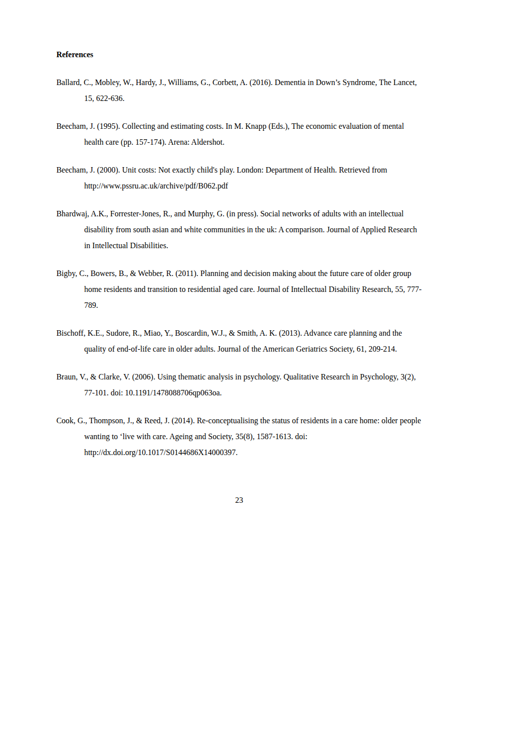References
Ballard, C., Mobley, W., Hardy, J., Williams, G., Corbett, A. (2016). Dementia in Down’s Syndrome, The Lancet, 15, 622-636.
Beecham, J. (1995). Collecting and estimating costs. In M. Knapp (Eds.), The economic evaluation of mental health care (pp. 157-174). Arena: Aldershot.
Beecham, J. (2000). Unit costs: Not exactly child's play. London: Department of Health. Retrieved from http://www.pssru.ac.uk/archive/pdf/B062.pdf
Bhardwaj, A.K., Forrester-Jones, R., and Murphy, G. (in press). Social networks of adults with an intellectual disability from south asian and white communities in the uk: A comparison. Journal of Applied Research in Intellectual Disabilities.
Bigby, C., Bowers, B., & Webber, R. (2011). Planning and decision making about the future care of older group home residents and transition to residential aged care. Journal of Intellectual Disability Research, 55, 777-789.
Bischoff, K.E., Sudore, R., Miao, Y., Boscardin, W.J., & Smith, A. K. (2013). Advance care planning and the quality of end-of-life care in older adults. Journal of the American Geriatrics Society, 61, 209-214.
Braun, V., & Clarke, V. (2006). Using thematic analysis in psychology. Qualitative Research in Psychology, 3(2), 77-101. doi: 10.1191/1478088706qp063oa.
Cook, G., Thompson, J., & Reed, J. (2014). Re-conceptualising the status of residents in a care home: older people wanting to ‘live with care. Ageing and Society, 35(8), 1587-1613. doi: http://dx.doi.org/10.1017/S0144686X14000397.
23